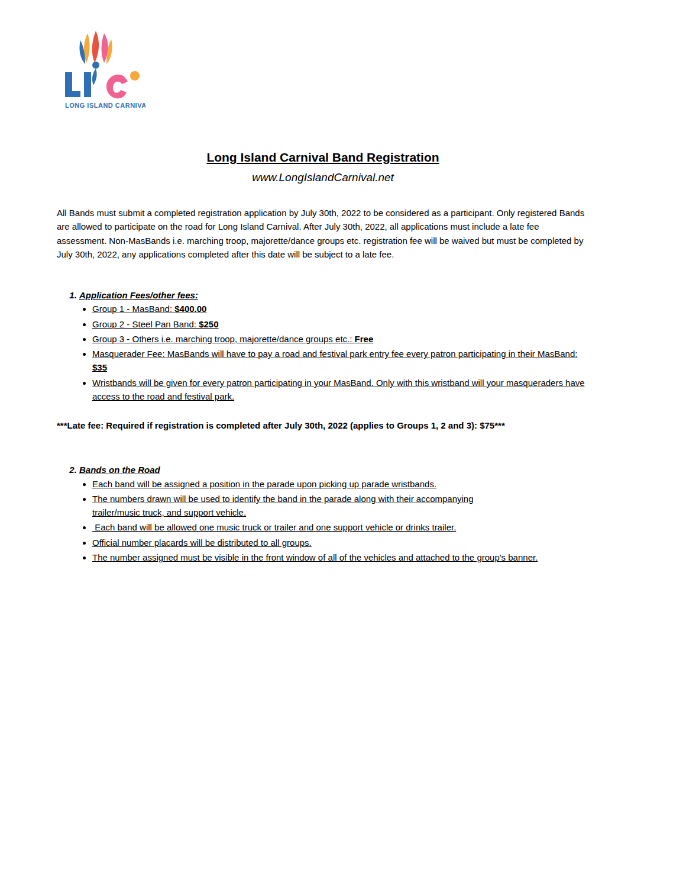LONG ISLAND CARNIVAL
Long Island Carnival Band Registration
www.LongIslandCarnival.net
All Bands must submit a completed registration application by July 30th, 2022 to be considered as a participant. Only registered Bands are allowed to participate on the road for Long Island Carnival. After July 30th, 2022, all applications must include a late fee assessment. Non-MasBands i.e. marching troop, majorette/dance groups etc. registration fee will be waived but must be completed by July 30th, 2022, any applications completed after this date will be subject to a late fee.
Application Fees/other fees:
Group 1 - MasBand: $400.00
Group 2 - Steel Pan Band: $250
Group 3 - Others i.e. marching troop, majorette/dance groups etc.: Free
Masquerader Fee: MasBands will have to pay a road and festival park entry fee every patron participating in their MasBand: $35
Wristbands will be given for every patron participating in your MasBand. Only with this wristband will your masqueraders have access to the road and festival park.
***Late fee: Required if registration is completed after July 30th, 2022 (applies to Groups 1, 2 and 3): $75***
Bands on the Road
Each band will be assigned a position in the parade upon picking up parade wristbands.
The numbers drawn will be used to identify the band in the parade along with their accompanying
trailer/music truck, and support vehicle.
Each band will be allowed one music truck or trailer and one support vehicle or drinks trailer.
Official number placards will be distributed to all groups.
The number assigned must be visible in the front window of all of the vehicles and attached to the group's banner.